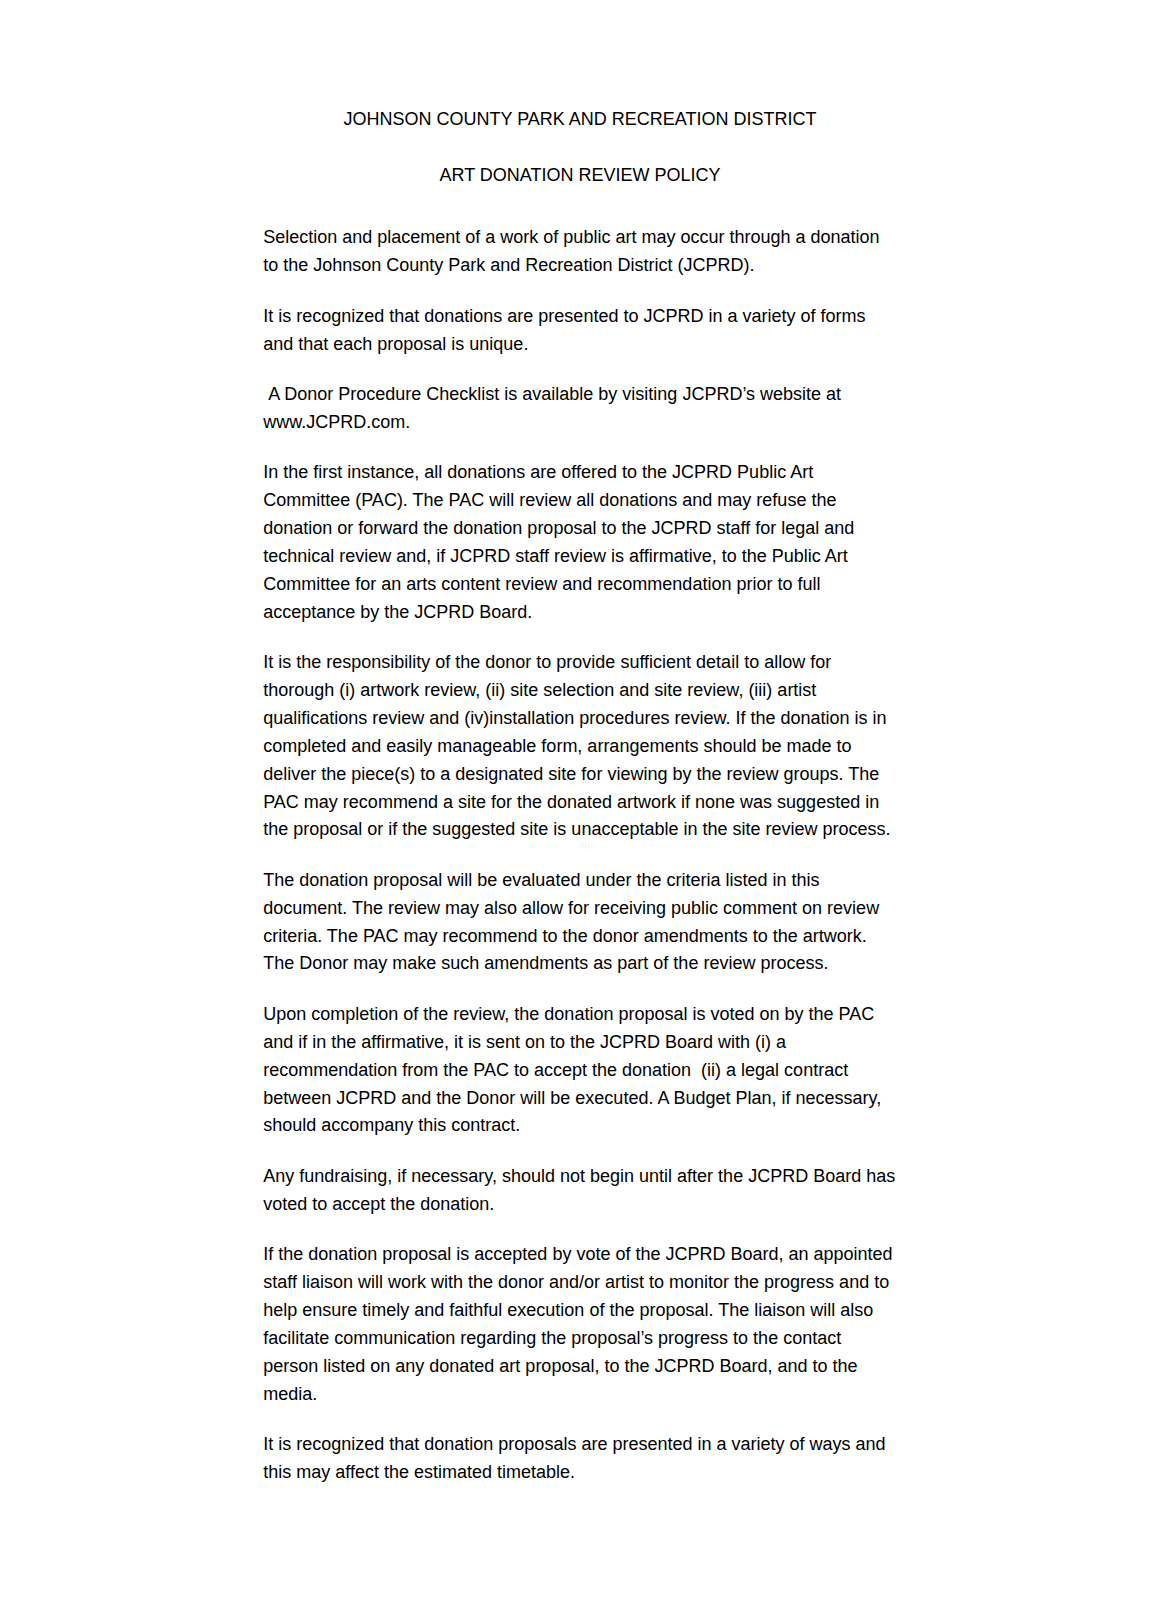JOHNSON COUNTY PARK AND RECREATION DISTRICT
ART DONATION REVIEW POLICY
Selection and placement of a work of public art may occur through a donation to the Johnson County Park and Recreation District (JCPRD).
It is recognized that donations are presented to JCPRD in a variety of forms and that each proposal is unique.
A Donor Procedure Checklist is available by visiting JCPRD’s website at www.JCPRD.com.
In the first instance, all donations are offered to the JCPRD Public Art Committee (PAC). The PAC will review all donations and may refuse the donation or forward the donation proposal to the JCPRD staff for legal and technical review and, if JCPRD staff review is affirmative, to the Public Art Committee for an arts content review and recommendation prior to full acceptance by the JCPRD Board.
It is the responsibility of the donor to provide sufficient detail to allow for thorough (i) artwork review, (ii) site selection and site review, (iii) artist qualifications review and (iv)installation procedures review. If the donation is in completed and easily manageable form, arrangements should be made to deliver the piece(s) to a designated site for viewing by the review groups. The PAC may recommend a site for the donated artwork if none was suggested in the proposal or if the suggested site is unacceptable in the site review process.
The donation proposal will be evaluated under the criteria listed in this document. The review may also allow for receiving public comment on review criteria. The PAC may recommend to the donor amendments to the artwork. The Donor may make such amendments as part of the review process.
Upon completion of the review, the donation proposal is voted on by the PAC and if in the affirmative, it is sent on to the JCPRD Board with (i) a recommendation from the PAC to accept the donation (ii) a legal contract between JCPRD and the Donor will be executed. A Budget Plan, if necessary, should accompany this contract.
Any fundraising, if necessary, should not begin until after the JCPRD Board has voted to accept the donation.
If the donation proposal is accepted by vote of the JCPRD Board, an appointed staff liaison will work with the donor and/or artist to monitor the progress and to help ensure timely and faithful execution of the proposal. The liaison will also facilitate communication regarding the proposal’s progress to the contact person listed on any donated art proposal, to the JCPRD Board, and to the media.
It is recognized that donation proposals are presented in a variety of ways and this may affect the estimated timetable.